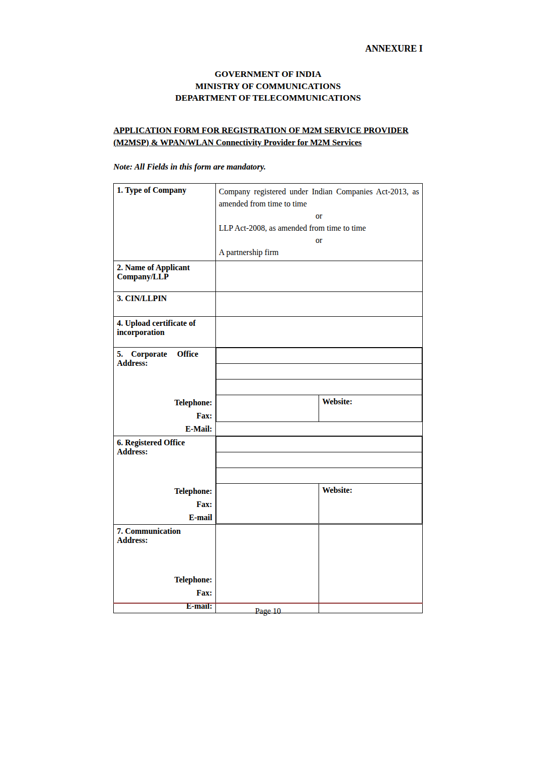ANNEXURE I
GOVERNMENT OF INDIA
MINISTRY OF COMMUNICATIONS
DEPARTMENT OF TELECOMMUNICATIONS
APPLICATION FORM FOR REGISTRATION OF M2M SERVICE PROVIDER (M2MSP) & WPAN/WLAN Connectivity Provider for M2M Services
Note: All Fields in this form are mandatory.
| 1. Type of Company | Company registered under Indian Companies Act-2013, as amended from time to time or LLP Act-2008, as amended from time to time or A partnership firm |
| 2. Name of Applicant Company/LLP | |
| 3. CIN/LLPIN | |
| 4. Upload certificate of incorporation | |
| / 5. Corporate Office Address: / / Telephone: / / Fax: / / E-Mail: / | / / Website: / |
| / 6. Registered Office Address: / / Telephone: / / Fax: / / E-mail / | / / Website: / |
| / 7. Communication Address: / / Telephone: / / Fax: / / E-mail: / | | |
Page 10